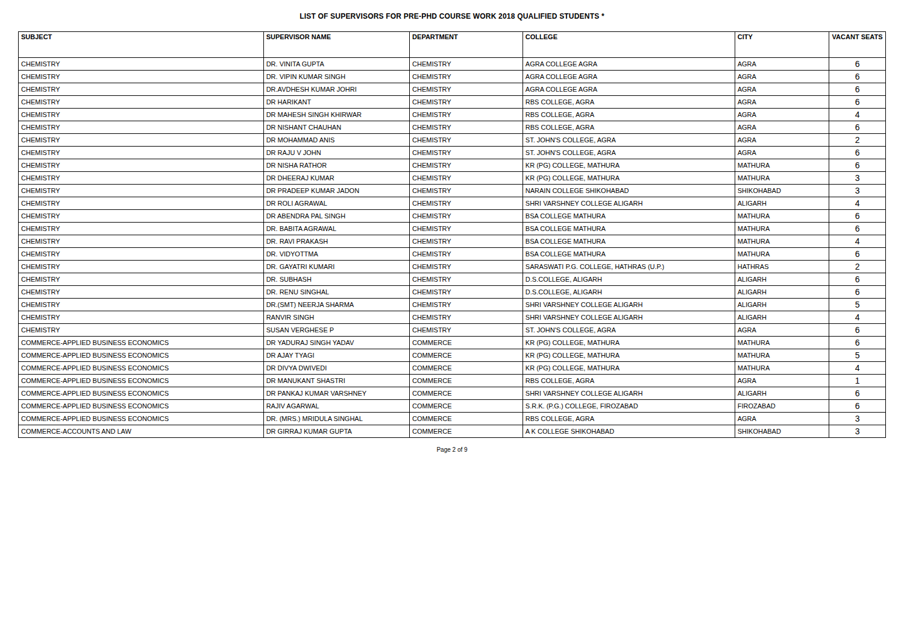LIST OF SUPERVISORS FOR PRE-PHD COURSE WORK 2018 QUALIFIED STUDENTS *
| SUBJECT | SUPERVISOR NAME | DEPARTMENT | COLLEGE | CITY | VACANT SEATS |
| --- | --- | --- | --- | --- | --- |
| CHEMISTRY | DR. VINITA GUPTA | CHEMISTRY | AGRA COLLEGE AGRA | AGRA | 6 |
| CHEMISTRY | DR. VIPIN KUMAR SINGH | CHEMISTRY | AGRA COLLEGE AGRA | AGRA | 6 |
| CHEMISTRY | DR.AVDHESH KUMAR JOHRI | CHEMISTRY | AGRA COLLEGE AGRA | AGRA | 6 |
| CHEMISTRY | DR HARIKANT | CHEMISTRY | RBS COLLEGE, AGRA | AGRA | 6 |
| CHEMISTRY | DR MAHESH SINGH KHIRWAR | CHEMISTRY | RBS COLLEGE, AGRA | AGRA | 4 |
| CHEMISTRY | DR NISHANT CHAUHAN | CHEMISTRY | RBS COLLEGE, AGRA | AGRA | 6 |
| CHEMISTRY | DR MOHAMMAD ANIS | CHEMISTRY | ST. JOHN'S COLLEGE, AGRA | AGRA | 2 |
| CHEMISTRY | DR RAJU V JOHN | CHEMISTRY | ST. JOHN'S COLLEGE, AGRA | AGRA | 6 |
| CHEMISTRY | DR NISHA RATHOR | CHEMISTRY | KR (PG) COLLEGE, MATHURA | MATHURA | 6 |
| CHEMISTRY | DR DHEERAJ KUMAR | CHEMISTRY | KR (PG) COLLEGE, MATHURA | MATHURA | 3 |
| CHEMISTRY | DR PRADEEP KUMAR JADON | CHEMISTRY | NARAIN COLLEGE SHIKOHABAD | SHIKOHABAD | 3 |
| CHEMISTRY | DR ROLI AGRAWAL | CHEMISTRY | SHRI VARSHNEY COLLEGE ALIGARH | ALIGARH | 4 |
| CHEMISTRY | DR ABENDRA PAL SINGH | CHEMISTRY | BSA COLLEGE MATHURA | MATHURA | 6 |
| CHEMISTRY | DR. BABITA AGRAWAL | CHEMISTRY | BSA COLLEGE MATHURA | MATHURA | 6 |
| CHEMISTRY | DR. RAVI PRAKASH | CHEMISTRY | BSA COLLEGE MATHURA | MATHURA | 4 |
| CHEMISTRY | DR. VIDYOTTMA | CHEMISTRY | BSA COLLEGE MATHURA | MATHURA | 6 |
| CHEMISTRY | DR. GAYATRI KUMARI | CHEMISTRY | SARASWATI P.G. COLLEGE, HATHRAS (U.P.) | HATHRAS | 2 |
| CHEMISTRY | DR. SUBHASH | CHEMISTRY | D.S.COLLEGE, ALIGARH | ALIGARH | 6 |
| CHEMISTRY | DR. RENU SINGHAL | CHEMISTRY | D.S.COLLEGE, ALIGARH | ALIGARH | 6 |
| CHEMISTRY | DR.(SMT) NEERJA SHARMA | CHEMISTRY | SHRI VARSHNEY COLLEGE ALIGARH | ALIGARH | 5 |
| CHEMISTRY | RANVIR SINGH | CHEMISTRY | SHRI VARSHNEY COLLEGE ALIGARH | ALIGARH | 4 |
| CHEMISTRY | SUSAN VERGHESE P | CHEMISTRY | ST. JOHN'S COLLEGE, AGRA | AGRA | 6 |
| COMMERCE-APPLIED BUSINESS ECONOMICS | DR YADURAJ SINGH YADAV | COMMERCE | KR (PG) COLLEGE, MATHURA | MATHURA | 6 |
| COMMERCE-APPLIED BUSINESS ECONOMICS | DR AJAY TYAGI | COMMERCE | KR (PG) COLLEGE, MATHURA | MATHURA | 5 |
| COMMERCE-APPLIED BUSINESS ECONOMICS | DR DIVYA DWIVEDI | COMMERCE | KR (PG) COLLEGE, MATHURA | MATHURA | 4 |
| COMMERCE-APPLIED BUSINESS ECONOMICS | DR MANUKANT SHASTRI | COMMERCE | RBS COLLEGE, AGRA | AGRA | 1 |
| COMMERCE-APPLIED BUSINESS ECONOMICS | DR PANKAJ KUMAR VARSHNEY | COMMERCE | SHRI VARSHNEY COLLEGE ALIGARH | ALIGARH | 6 |
| COMMERCE-APPLIED BUSINESS ECONOMICS | RAJIV AGARWAL | COMMERCE | S.R.K. (P.G.) COLLEGE, FIROZABAD | FIROZABAD | 6 |
| COMMERCE-APPLIED BUSINESS ECONOMICS | DR. (MRS.) MRIDULA SINGHAL | COMMERCE | RBS COLLEGE, AGRA | AGRA | 3 |
| COMMERCE-ACCOUNTS AND LAW | DR GIRRAJ KUMAR GUPTA | COMMERCE | A K COLLEGE SHIKOHABAD | SHIKOHABAD | 3 |
Page 2 of 9